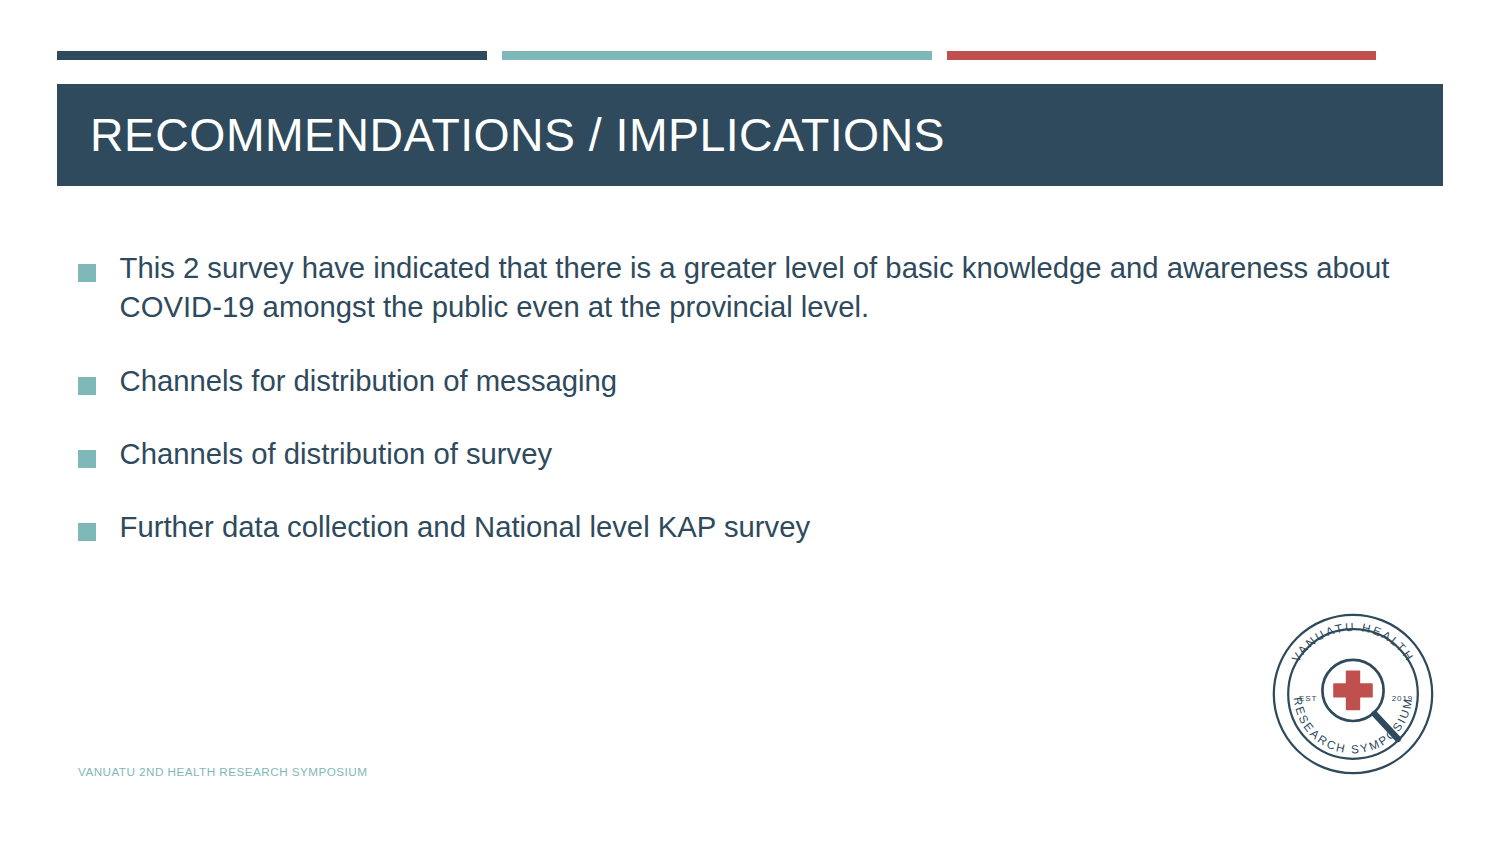RECOMMENDATIONS / IMPLICATIONS
This 2 survey have indicated that there is a greater level of basic knowledge and awareness about COVID-19 amongst the public even at the provincial level.
Channels for distribution of messaging
Channels of distribution of survey
Further data collection and National level KAP survey
Vanuatu 2nd Health Research Symposium
VANUATU HEALTH RESEARCH SYMPOSIUM EST 2019